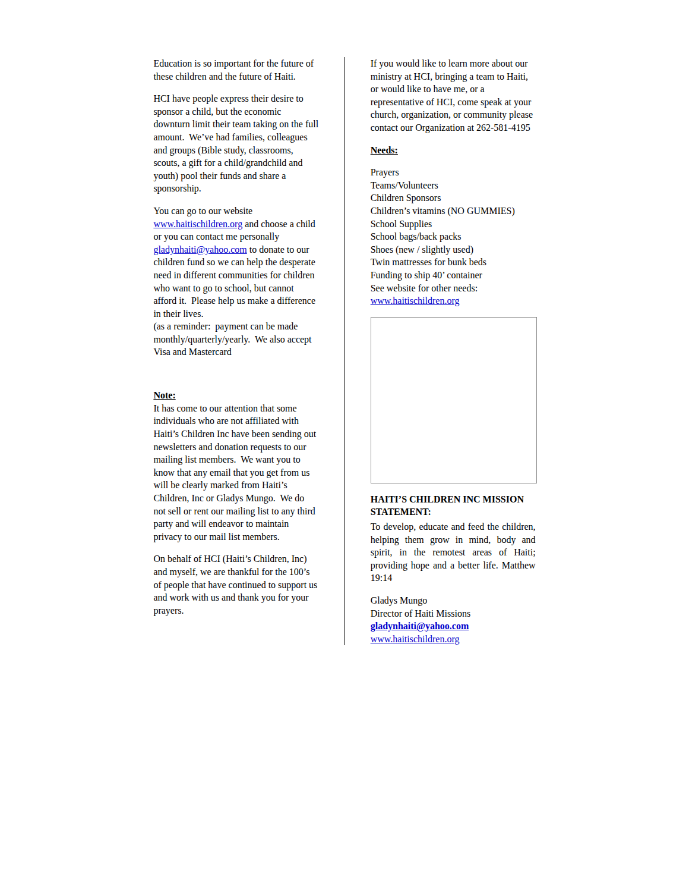Education is so important for the future of these children and the future of Haiti.
HCI have people express their desire to sponsor a child, but the economic downturn limit their team taking on the full amount. We’ve had families, colleagues and groups (Bible study, classrooms, scouts, a gift for a child/grandchild and youth) pool their funds and share a sponsorship.
You can go to our website www.haitischildren.org and choose a child or you can contact me personally gladynhaiti@yahoo.com to donate to our children fund so we can help the desperate need in different communities for children who want to go to school, but cannot afford it. Please help us make a difference in their lives.
(as a reminder: payment can be made monthly/quarterly/yearly. We also accept Visa and Mastercard
Note:
It has come to our attention that some individuals who are not affiliated with Haiti’s Children Inc have been sending out newsletters and donation requests to our mailing list members. We want you to know that any email that you get from us will be clearly marked from Haiti’s Children, Inc or Gladys Mungo. We do not sell or rent our mailing list to any third party and will endeavor to maintain privacy to our mail list members.
On behalf of HCI (Haiti’s Children, Inc) and myself, we are thankful for the 100’s of people that have continued to support us and work with us and thank you for your prayers.
If you would like to learn more about our ministry at HCI, bringing a team to Haiti, or would like to have me, or a representative of HCI, come speak at your church, organization, or community please contact our Organization at 262-581-4195
Needs:
Prayers
Teams/Volunteers
Children Sponsors
Children’s vitamins (NO GUMMIES)
School Supplies
School bags/back packs
Shoes (new / slightly used)
Twin mattresses for bunk beds
Funding to ship 40’ container
See website for other needs:
www.haitischildren.org
HAITI’S CHILDREN INC MISSION STATEMENT:
To develop, educate and feed the children, helping them grow in mind, body and spirit, in the remotest areas of Haiti; providing hope and a better life. Matthew 19:14
Gladys Mungo
Director of Haiti Missions
gladynhaiti@yahoo.com
www.haitischildren.org